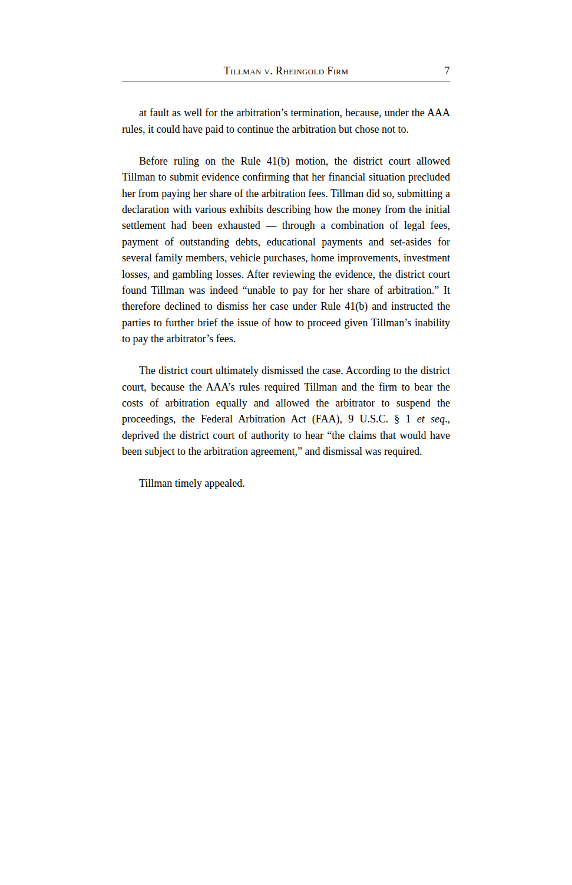Tillman v. Rheingold Firm 7
at fault as well for the arbitration’s termination, because, under the AAA rules, it could have paid to continue the arbitration but chose not to.
Before ruling on the Rule 41(b) motion, the district court allowed Tillman to submit evidence confirming that her financial situation precluded her from paying her share of the arbitration fees. Tillman did so, submitting a declaration with various exhibits describing how the money from the initial settlement had been exhausted — through a combination of legal fees, payment of outstanding debts, educational payments and set-asides for several family members, vehicle purchases, home improvements, investment losses, and gambling losses. After reviewing the evidence, the district court found Tillman was indeed “unable to pay for her share of arbitration.” It therefore declined to dismiss her case under Rule 41(b) and instructed the parties to further brief the issue of how to proceed given Tillman’s inability to pay the arbitrator’s fees.
The district court ultimately dismissed the case. According to the district court, because the AAA’s rules required Tillman and the firm to bear the costs of arbitration equally and allowed the arbitrator to suspend the proceedings, the Federal Arbitration Act (FAA), 9 U.S.C. § 1 et seq., deprived the district court of authority to hear “the claims that would have been subject to the arbitration agreement,” and dismissal was required.
Tillman timely appealed.